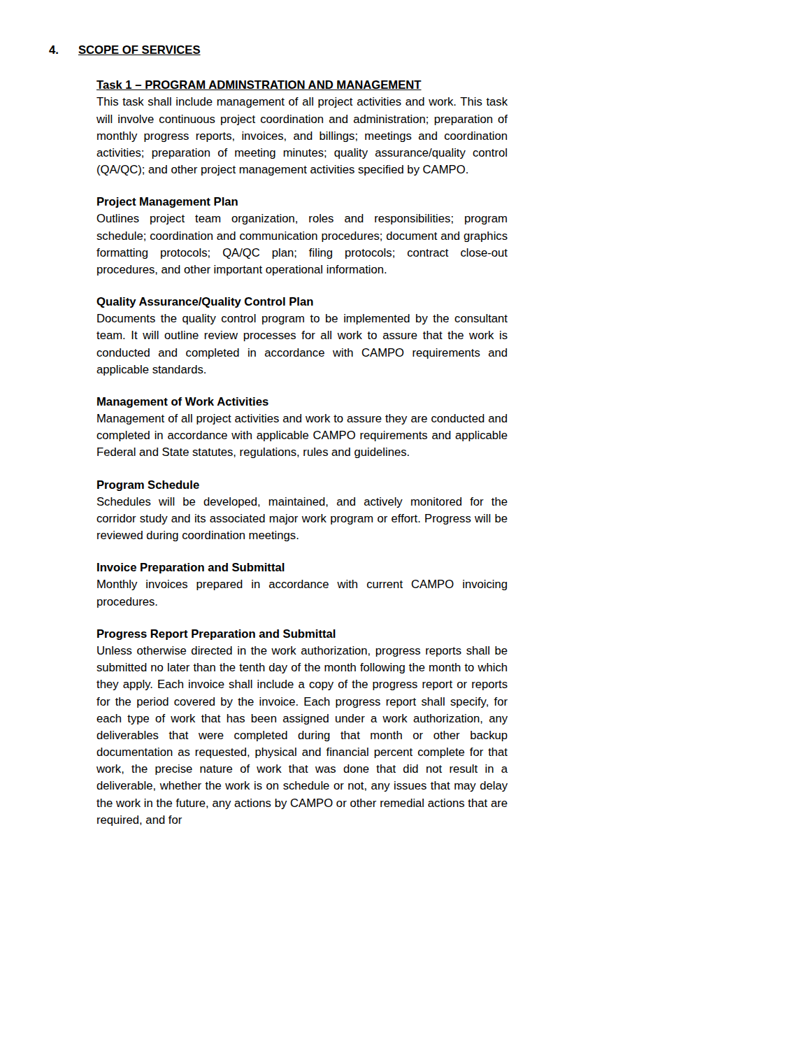4. SCOPE OF SERVICES
Task 1 – PROGRAM ADMINSTRATION AND MANAGEMENT
This task shall include management of all project activities and work. This task will involve continuous project coordination and administration; preparation of monthly progress reports, invoices, and billings; meetings and coordination activities; preparation of meeting minutes; quality assurance/quality control (QA/QC); and other project management activities specified by CAMPO.
Project Management Plan
Outlines project team organization, roles and responsibilities; program schedule; coordination and communication procedures; document and graphics formatting protocols; QA/QC plan; filing protocols; contract close-out procedures, and other important operational information.
Quality Assurance/Quality Control Plan
Documents the quality control program to be implemented by the consultant team. It will outline review processes for all work to assure that the work is conducted and completed in accordance with CAMPO requirements and applicable standards.
Management of Work Activities
Management of all project activities and work to assure they are conducted and completed in accordance with applicable CAMPO requirements and applicable Federal and State statutes, regulations, rules and guidelines.
Program Schedule
Schedules will be developed, maintained, and actively monitored for the corridor study and its associated major work program or effort. Progress will be reviewed during coordination meetings.
Invoice Preparation and Submittal
Monthly invoices prepared in accordance with current CAMPO invoicing procedures.
Progress Report Preparation and Submittal
Unless otherwise directed in the work authorization, progress reports shall be submitted no later than the tenth day of the month following the month to which they apply. Each invoice shall include a copy of the progress report or reports for the period covered by the invoice. Each progress report shall specify, for each type of work that has been assigned under a work authorization, any deliverables that were completed during that month or other backup documentation as requested, physical and financial percent complete for that work, the precise nature of work that was done that did not result in a deliverable, whether the work is on schedule or not, any issues that may delay the work in the future, any actions by CAMPO or other remedial actions that are required, and for